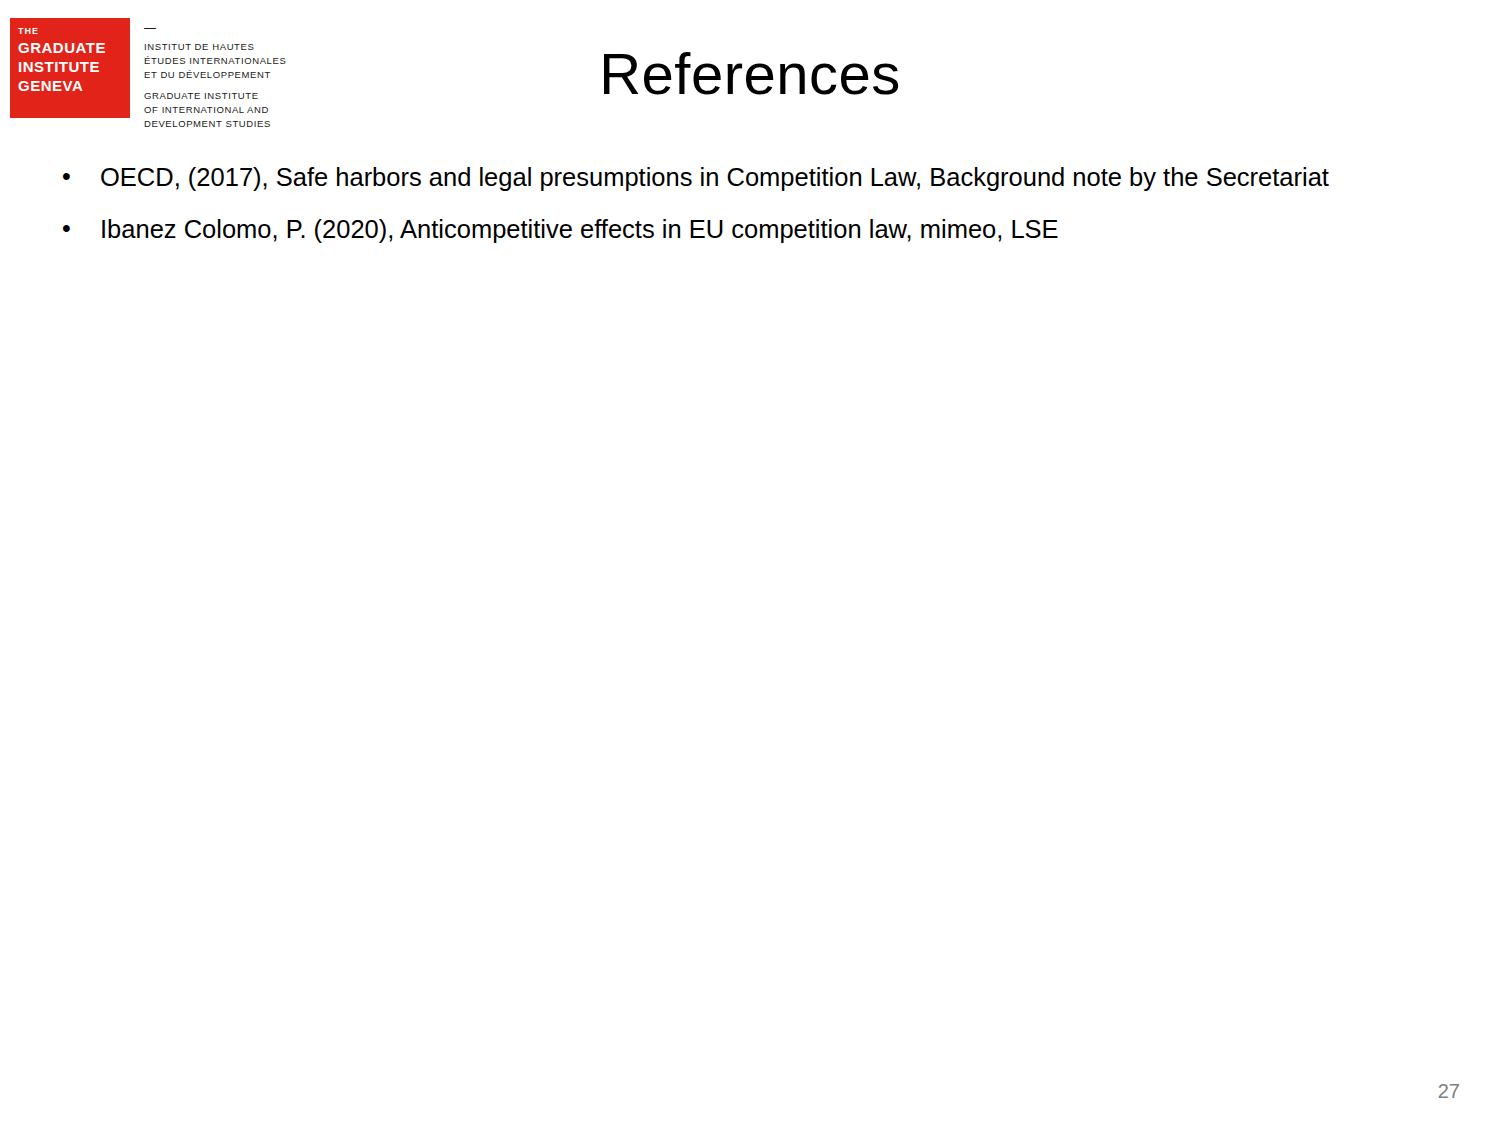THE GRADUATE
INSTITUTE
GENEVA
—
INSTITUT DE HAUTES
ÉTUDES INTERNATIONALES
ET DU DÉVELOPPEMENT
GRADUATE INSTITUTE
OF INTERNATIONAL AND
DEVELOPMENT STUDIES
References
OECD, (2017), Safe harbors and legal presumptions in Competition Law, Background note by the Secretariat
Ibanez Colomo, P. (2020), Anticompetitive effects in EU competition law, mimeo, LSE
27